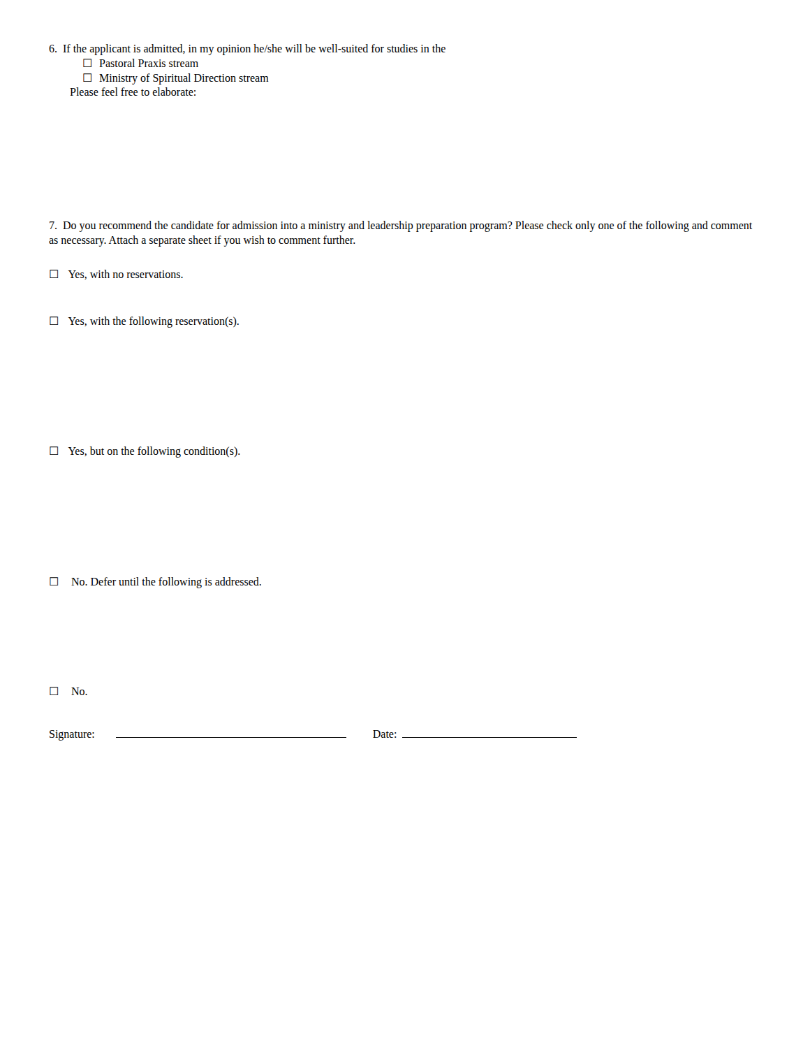6. If the applicant is admitted, in my opinion he/she will be well-suited for studies in the
☐ Pastoral Praxis stream
☐ Ministry of Spiritual Direction stream
Please feel free to elaborate:
7. Do you recommend the candidate for admission into a ministry and leadership preparation program? Please check only one of the following and comment as necessary. Attach a separate sheet if you wish to comment further.
☐ Yes, with no reservations.
☐ Yes, with the following reservation(s).
☐ Yes, but on the following condition(s).
☐ No. Defer until the following is addressed.
☐ No.
Signature: Date: